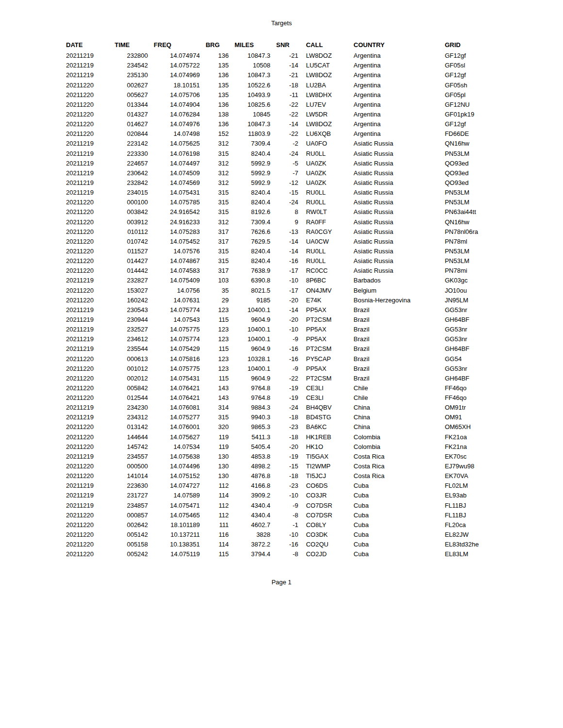Targets
| DATE | TIME | FREQ | BRG | MILES | SNR | CALL | COUNTRY | GRID |
| --- | --- | --- | --- | --- | --- | --- | --- | --- |
| 20211219 | 232800 | 14.074974 | 136 | 10847.3 | -21 | LW8DOZ | Argentina | GF12gf |
| 20211219 | 234542 | 14.075722 | 135 | 10508 | -14 | LU5CAT | Argentina | GF05sl |
| 20211219 | 235130 | 14.074969 | 136 | 10847.3 | -21 | LW8DOZ | Argentina | GF12gf |
| 20211220 | 002627 | 18.10151 | 135 | 10522.6 | -18 | LU2BA | Argentina | GF05sh |
| 20211220 | 005627 | 14.075706 | 135 | 10493.9 | -11 | LW8DHX | Argentina | GF05pl |
| 20211220 | 013344 | 14.074904 | 136 | 10825.6 | -22 | LU7EV | Argentina | GF12NU |
| 20211220 | 014327 | 14.076284 | 138 | 10845 | -22 | LW5DR | Argentina | GF01pk19 |
| 20211220 | 014627 | 14.074976 | 136 | 10847.3 | -14 | LW8DOZ | Argentina | GF12gf |
| 20211220 | 020844 | 14.07498 | 152 | 11803.9 | -22 | LU6XQB | Argentina | FD66DE |
| 20211219 | 223142 | 14.075625 | 312 | 7309.4 | -2 | UA0FO | Asiatic Russia | QN16hw |
| 20211219 | 223330 | 14.076198 | 315 | 8240.4 | -24 | RU0LL | Asiatic Russia | PN53LM |
| 20211219 | 224657 | 14.074497 | 312 | 5992.9 | -5 | UA0ZK | Asiatic Russia | QO93ed |
| 20211219 | 230642 | 14.074509 | 312 | 5992.9 | -7 | UA0ZK | Asiatic Russia | QO93ed |
| 20211219 | 232842 | 14.074569 | 312 | 5992.9 | -12 | UA0ZK | Asiatic Russia | QO93ed |
| 20211219 | 234015 | 14.075431 | 315 | 8240.4 | -15 | RU0LL | Asiatic Russia | PN53LM |
| 20211220 | 000100 | 14.075785 | 315 | 8240.4 | -24 | RU0LL | Asiatic Russia | PN53LM |
| 20211220 | 003842 | 24.916542 | 315 | 8192.6 | 8 | RW0LT | Asiatic Russia | PN63ai44tt |
| 20211220 | 003912 | 24.916233 | 312 | 7309.4 | 9 | RA0FF | Asiatic Russia | QN16hw |
| 20211220 | 010112 | 14.075283 | 317 | 7626.6 | -13 | RA0CGY | Asiatic Russia | PN78nl06ra |
| 20211220 | 010742 | 14.075452 | 317 | 7629.5 | -14 | UA0CW | Asiatic Russia | PN78ml |
| 20211220 | 011527 | 14.07576 | 315 | 8240.4 | -14 | RU0LL | Asiatic Russia | PN53LM |
| 20211220 | 014427 | 14.074867 | 315 | 8240.4 | -16 | RU0LL | Asiatic Russia | PN53LM |
| 20211220 | 014442 | 14.074583 | 317 | 7638.9 | -17 | RC0CC | Asiatic Russia | PN78mi |
| 20211219 | 232827 | 14.075409 | 103 | 6390.8 | -10 | 8P6BC | Barbados | GK03gc |
| 20211220 | 153027 | 14.0756 | 35 | 8021.5 | -17 | ON4JMV | Belgium | JO10ou |
| 20211220 | 160242 | 14.07631 | 29 | 9185 | -20 | E74K | Bosnia-Herzegovina | JN95LM |
| 20211219 | 230543 | 14.075774 | 123 | 10400.1 | -14 | PP5AX | Brazil | GG53nr |
| 20211219 | 230944 | 14.07543 | 115 | 9604.9 | -20 | PT2CSM | Brazil | GH64BF |
| 20211219 | 232527 | 14.075775 | 123 | 10400.1 | -10 | PP5AX | Brazil | GG53nr |
| 20211219 | 234612 | 14.075774 | 123 | 10400.1 | -9 | PP5AX | Brazil | GG53nr |
| 20211219 | 235544 | 14.075429 | 115 | 9604.9 | -16 | PT2CSM | Brazil | GH64BF |
| 20211220 | 000613 | 14.075816 | 123 | 10328.1 | -16 | PY5CAP | Brazil | GG54 |
| 20211220 | 001012 | 14.075775 | 123 | 10400.1 | -9 | PP5AX | Brazil | GG53nr |
| 20211220 | 002012 | 14.075431 | 115 | 9604.9 | -22 | PT2CSM | Brazil | GH64BF |
| 20211220 | 005842 | 14.076421 | 143 | 9764.8 | -19 | CE3LI | Chile | FF46qo |
| 20211220 | 012544 | 14.076421 | 143 | 9764.8 | -19 | CE3LI | Chile | FF46qo |
| 20211219 | 234230 | 14.076081 | 314 | 9884.3 | -24 | BH4QBV | China | OM91tr |
| 20211219 | 234312 | 14.075277 | 315 | 9940.3 | -18 | BD4STG | China | OM91 |
| 20211220 | 013142 | 14.076001 | 320 | 9865.3 | -23 | BA6KC | China | OM65XH |
| 20211220 | 144644 | 14.075627 | 119 | 5411.3 | -18 | HK1REB | Colombia | FK21oa |
| 20211220 | 145742 | 14.07534 | 119 | 5405.4 | -20 | HK1O | Colombia | FK21na |
| 20211219 | 234557 | 14.075638 | 130 | 4853.8 | -19 | TI5GAX | Costa Rica | EK70sc |
| 20211220 | 000500 | 14.074496 | 130 | 4898.2 | -15 | TI2WMP | Costa Rica | EJ79wu98 |
| 20211220 | 141014 | 14.075152 | 130 | 4876.8 | -18 | TI5JCJ | Costa Rica | EK70VA |
| 20211219 | 223630 | 14.074727 | 112 | 4166.8 | -23 | CO6DS | Cuba | FL02LM |
| 20211219 | 231727 | 14.07589 | 114 | 3909.2 | -10 | CO3JR | Cuba | EL93ab |
| 20211219 | 234857 | 14.075471 | 112 | 4340.4 | -9 | CO7DSR | Cuba | FL11BJ |
| 20211220 | 000857 | 14.075465 | 112 | 4340.4 | -8 | CO7DSR | Cuba | FL11BJ |
| 20211220 | 002642 | 18.101189 | 111 | 4602.7 | -1 | CO8LY | Cuba | FL20ca |
| 20211220 | 005142 | 10.137211 | 116 | 3828 | -10 | CO3DK | Cuba | EL82JW |
| 20211220 | 005158 | 10.138351 | 114 | 3872.2 | -16 | CO2QU | Cuba | EL83td32he |
| 20211220 | 005242 | 14.075119 | 115 | 3794.4 | -8 | CO2JD | Cuba | EL83LM |
Page 1